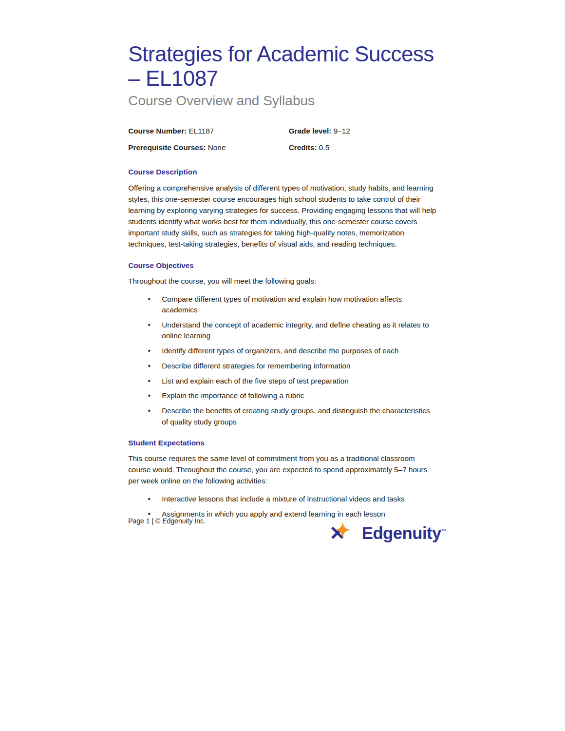Strategies for Academic Success – EL1087
Course Overview and Syllabus
| Course Number: EL1187 | Grade level: 9–12 |
| Prerequisite Courses: None | Credits: 0.5 |
Course Description
Offering a comprehensive analysis of different types of motivation, study habits, and learning styles, this one-semester course encourages high school students to take control of their learning by exploring varying strategies for success. Providing engaging lessons that will help students identify what works best for them individually, this one-semester course covers important study skills, such as strategies for taking high-quality notes, memorization techniques, test-taking strategies, benefits of visual aids, and reading techniques.
Course Objectives
Throughout the course, you will meet the following goals:
Compare different types of motivation and explain how motivation affects academics
Understand the concept of academic integrity, and define cheating as it relates to online learning
Identify different types of organizers, and describe the purposes of each
Describe different strategies for remembering information
List and explain each of the five steps of test preparation
Explain the importance of following a rubric
Describe the benefits of creating study groups, and distinguish the characteristics of quality study groups
Student Expectations
This course requires the same level of commitment from you as a traditional classroom course would. Throughout the course, you are expected to spend approximately 5–7 hours per week online on the following activities:
Interactive lessons that include a mixture of instructional videos and tasks
Assignments in which you apply and extend learning in each lesson
Page 1 | © Edgenuity Inc.
✕✦Edgenuity™